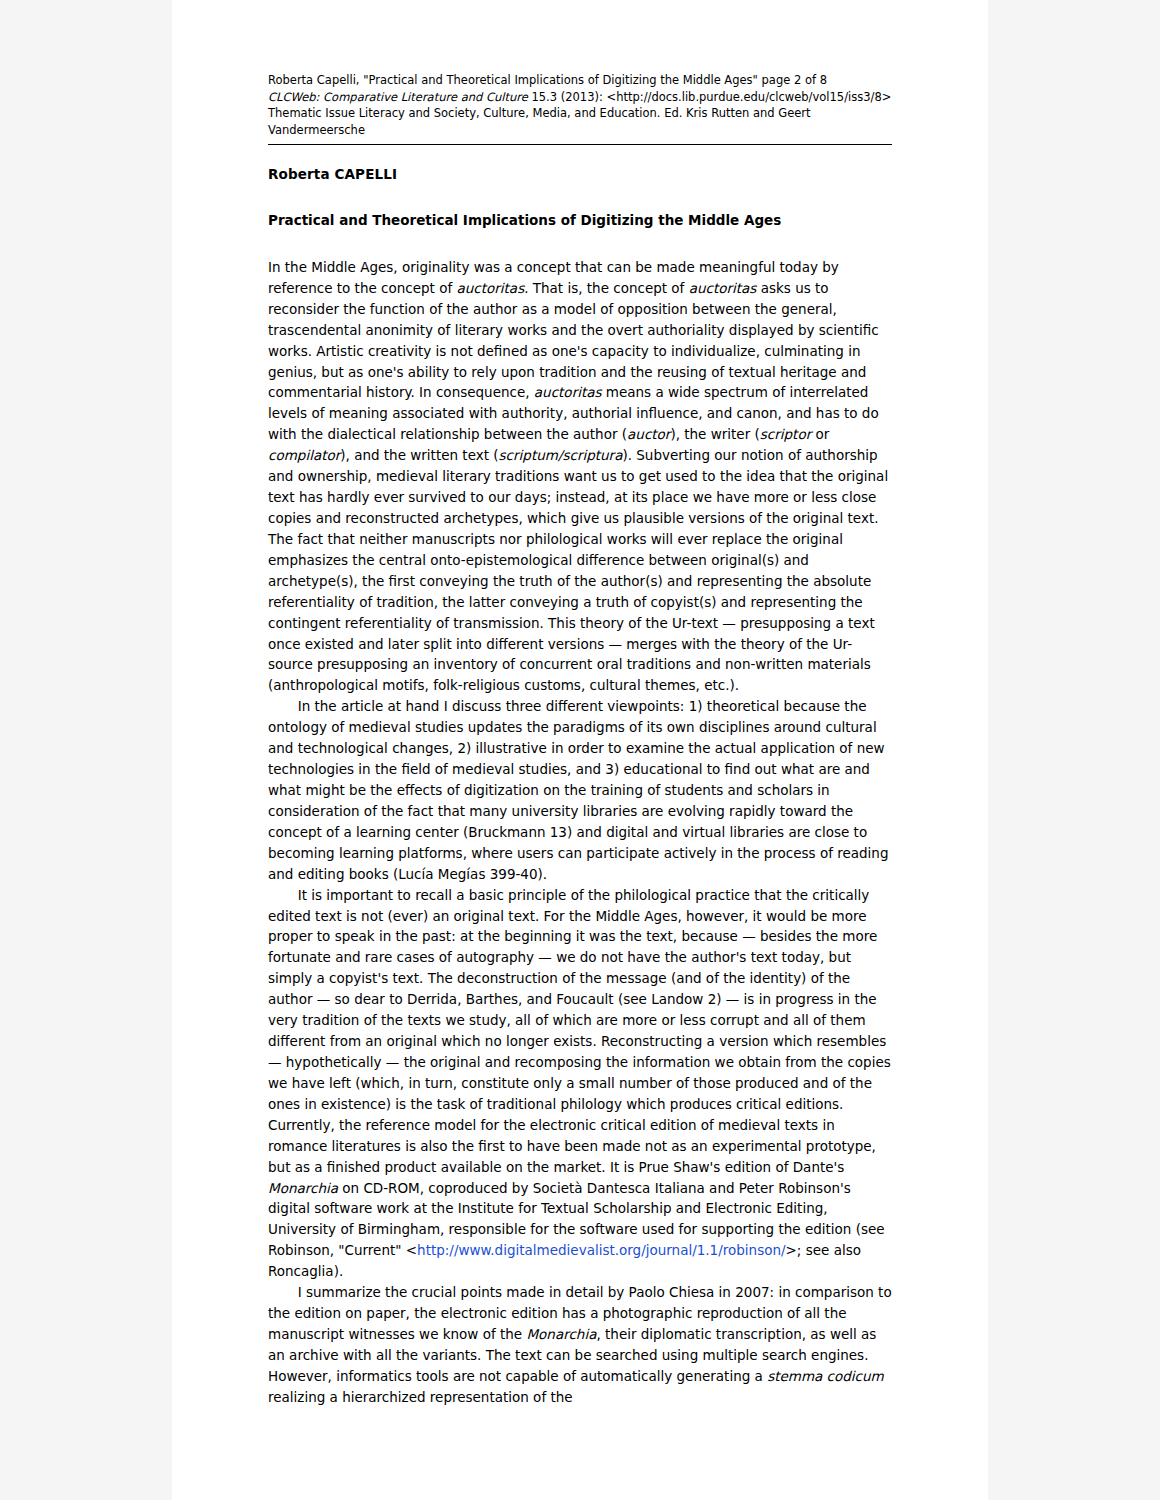Roberta Capelli, "Practical and Theoretical Implications of Digitizing the Middle Ages" page 2 of 8
CLCWeb: Comparative Literature and Culture 15.3 (2013): <http://docs.lib.purdue.edu/clcweb/vol15/iss3/8>
Thematic Issue Literacy and Society, Culture, Media, and Education. Ed. Kris Rutten and Geert Vandermeersche
Roberta CAPELLI
Practical and Theoretical Implications of Digitizing the Middle Ages
In the Middle Ages, originality was a concept that can be made meaningful today by reference to the concept of auctoritas. That is, the concept of auctoritas asks us to reconsider the function of the author as a model of opposition between the general, trascendental anonimity of literary works and the overt authoriality displayed by scientific works. Artistic creativity is not defined as one's capacity to individualize, culminating in genius, but as one's ability to rely upon tradition and the reusing of textual heritage and commentarial history. In consequence, auctoritas means a wide spectrum of interrelated levels of meaning associated with authority, authorial influence, and canon, and has to do with the dialectical relationship between the author (auctor), the writer (scriptor or compilator), and the written text (scriptum/scriptura). Subverting our notion of authorship and ownership, medieval literary traditions want us to get used to the idea that the original text has hardly ever survived to our days; instead, at its place we have more or less close copies and reconstructed archetypes, which give us plausible versions of the original text. The fact that neither manuscripts nor philological works will ever replace the original emphasizes the central onto-epistemological difference between original(s) and archetype(s), the first conveying the truth of the author(s) and representing the absolute referentiality of tradition, the latter conveying a truth of copyist(s) and representing the contingent referentiality of transmission. This theory of the Ur-text — presupposing a text once existed and later split into different versions — merges with the theory of the Ur-source presupposing an inventory of concurrent oral traditions and non-written materials (anthropological motifs, folk-religious customs, cultural themes, etc.).
In the article at hand I discuss three different viewpoints: 1) theoretical because the ontology of medieval studies updates the paradigms of its own disciplines around cultural and technological changes, 2) illustrative in order to examine the actual application of new technologies in the field of medieval studies, and 3) educational to find out what are and what might be the effects of digitization on the training of students and scholars in consideration of the fact that many university libraries are evolving rapidly toward the concept of a learning center (Bruckmann 13) and digital and virtual libraries are close to becoming learning platforms, where users can participate actively in the process of reading and editing books (Lucía Megías 399-40).
It is important to recall a basic principle of the philological practice that the critically edited text is not (ever) an original text. For the Middle Ages, however, it would be more proper to speak in the past: at the beginning it was the text, because — besides the more fortunate and rare cases of autography — we do not have the author's text today, but simply a copyist's text. The deconstruction of the message (and of the identity) of the author — so dear to Derrida, Barthes, and Foucault (see Landow 2) — is in progress in the very tradition of the texts we study, all of which are more or less corrupt and all of them different from an original which no longer exists. Reconstructing a version which resembles — hypothetically — the original and recomposing the information we obtain from the copies we have left (which, in turn, constitute only a small number of those produced and of the ones in existence) is the task of traditional philology which produces critical editions. Currently, the reference model for the electronic critical edition of medieval texts in romance literatures is also the first to have been made not as an experimental prototype, but as a finished product available on the market. It is Prue Shaw's edition of Dante's Monarchia on CD-ROM, coproduced by Società Dantesca Italiana and Peter Robinson's digital software work at the Institute for Textual Scholarship and Electronic Editing, University of Birmingham, responsible for the software used for supporting the edition (see Robinson, "Current" <http://www.digitalmedievalist.org/journal/1.1/robinson/>; see also Roncaglia).
I summarize the crucial points made in detail by Paolo Chiesa in 2007: in comparison to the edition on paper, the electronic edition has a photographic reproduction of all the manuscript witnesses we know of the Monarchia, their diplomatic transcription, as well as an archive with all the variants. The text can be searched using multiple search engines. However, informatics tools are not capable of automatically generating a stemma codicum realizing a hierarchized representation of the